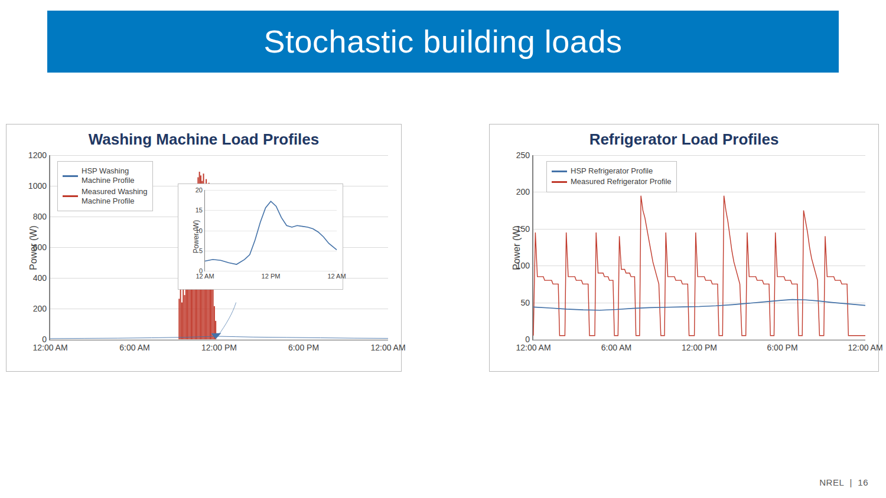Stochastic building loads
Washing Machine Load Profiles
Power (W)
1200
1000
800
600
400
200
0
12:00 AM
6:00 AM
12:00 PM
6:00 PM
12:00 AM
HSP Washing
Machine Profile
Measured Washing
Machine Profile
Power (W)
20
15
10
5
0
12 AM
12 PM
12 AM
Refrigerator Load Profiles
Power (W)
250
200
150
100
50
0
12:00 AM
6:00 AM
12:00 PM
6:00 PM
12:00 AM
HSP Refrigerator Profile
Measured Refrigerator Profile
NREL | 16